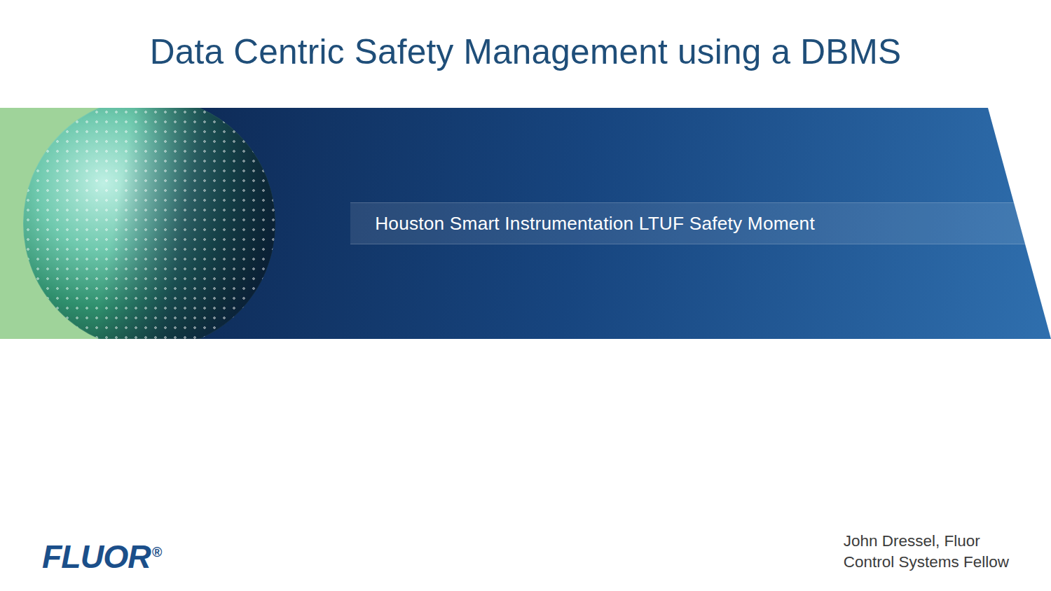Data Centric Safety Management using a DBMS
Houston Smart Instrumentation LTUF Safety Moment
FLUOR®
John Dressel, Fluor
Control Systems Fellow